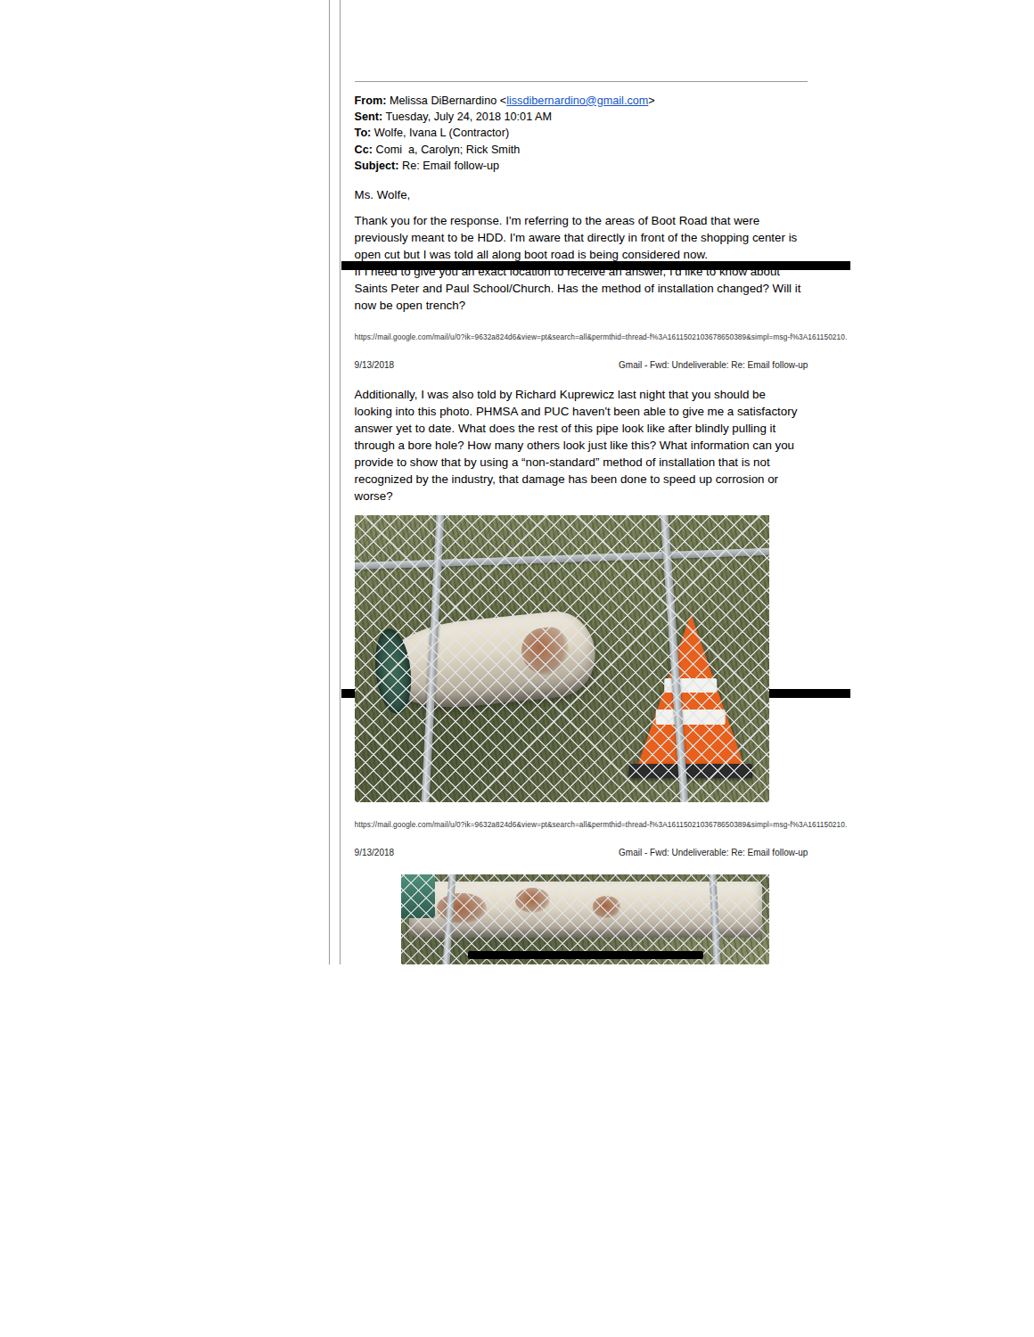From: Melissa DiBernardino <lissdibernardino@gmail.com>
Sent: Tuesday, July 24, 2018 10:01 AM
To: Wolfe, Ivana L (Contractor)
Cc: Comi a, Carolyn; Rick Smith
Subject: Re: Email follow-up
Ms. Wolfe,
Thank you for the response. I'm referring to the areas of Boot Road that were previously meant to be HDD. I'm aware that directly in front of the shopping center is open cut but I was told all along boot road is being considered now.
If I need to give you an exact location to receive an answer, I'd like to know about Saints Peter and Paul School/Church. Has the method of installation changed? Will it now be open trench?
https://mail.google.com/mail/u/0?ik=9632a824d6&view=pt&search=all&permthid=thread-f%3A1611502103678650389&simpl=msg-f%3A161150210...11/14
9/13/2018 Gmail - Fwd: Undeliverable: Re: Email follow-up
Additionally, I was also told by Richard Kuprewicz last night that you should be looking into this photo. PHMSA and PUC haven't been able to give me a satisfactory answer yet to date. What does the rest of this pipe look like after blindly pulling it through a bore hole? How many others look just like this? What information can you provide to show that by using a “non-standard” method of installation that is not recognized by the industry, that damage has been done to speed up corrosion or worse?
https://mail.google.com/mail/u/0?ik=9632a824d6&view=pt&search=all&permthid=thread-f%3A1611502103678650389&simpl=msg-f%3A161150210...12/14
9/13/2018 Gmail - Fwd: Undeliverable: Re: Email follow-up